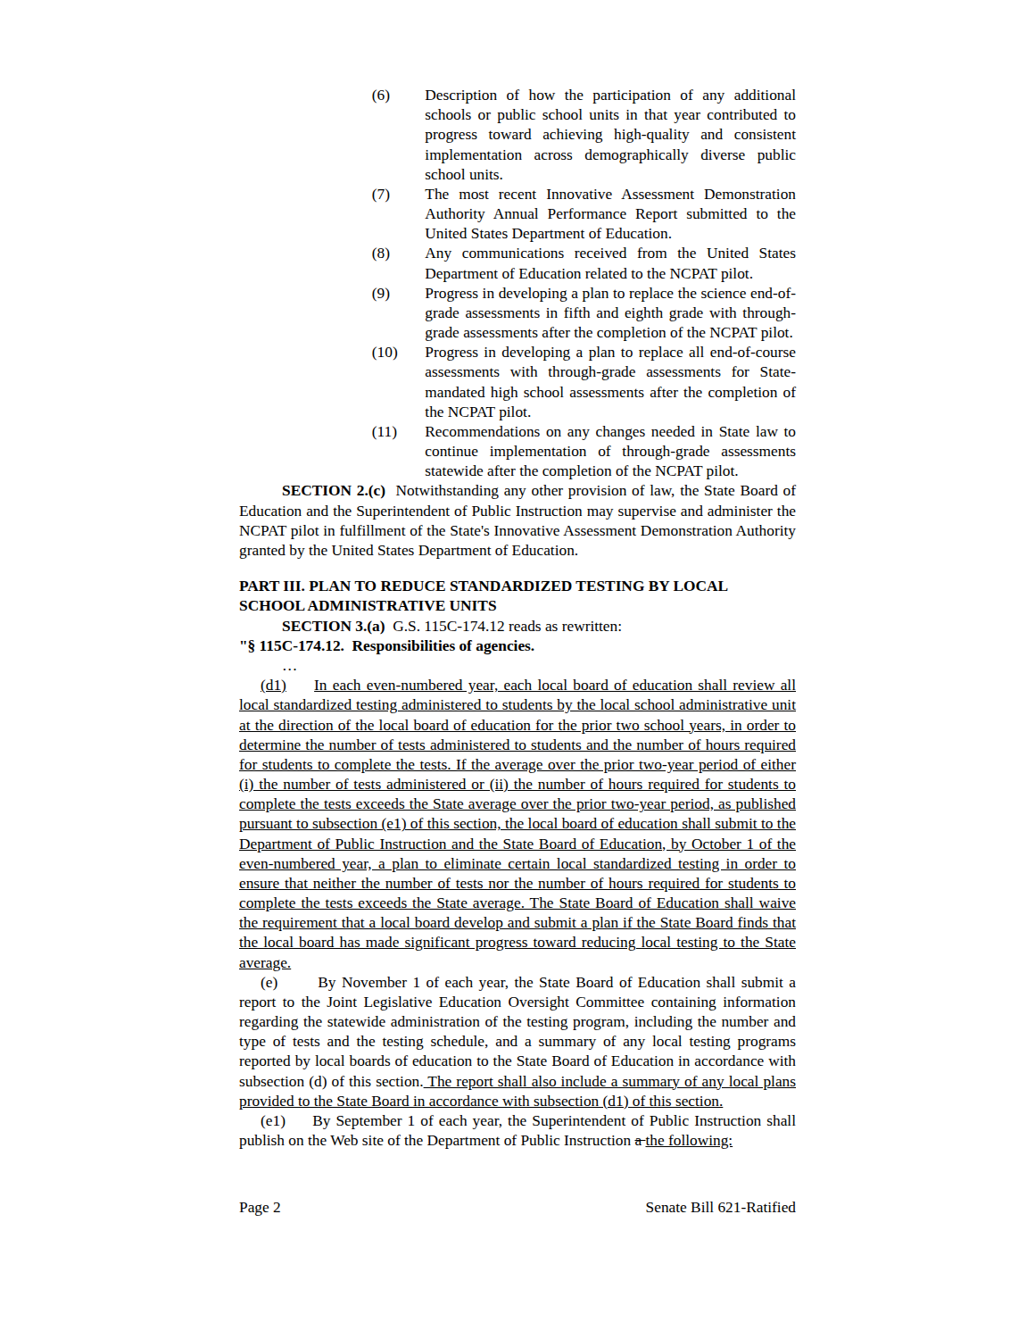(6) Description of how the participation of any additional schools or public school units in that year contributed to progress toward achieving high-quality and consistent implementation across demographically diverse public school units.
(7) The most recent Innovative Assessment Demonstration Authority Annual Performance Report submitted to the United States Department of Education.
(8) Any communications received from the United States Department of Education related to the NCPAT pilot.
(9) Progress in developing a plan to replace the science end-of-grade assessments in fifth and eighth grade with through-grade assessments after the completion of the NCPAT pilot.
(10) Progress in developing a plan to replace all end-of-course assessments with through-grade assessments for State-mandated high school assessments after the completion of the NCPAT pilot.
(11) Recommendations on any changes needed in State law to continue implementation of through-grade assessments statewide after the completion of the NCPAT pilot.
SECTION 2.(c) Notwithstanding any other provision of law, the State Board of Education and the Superintendent of Public Instruction may supervise and administer the NCPAT pilot in fulfillment of the State's Innovative Assessment Demonstration Authority granted by the United States Department of Education.
PART III. PLAN TO REDUCE STANDARDIZED TESTING BY LOCAL SCHOOL ADMINISTRATIVE UNITS
SECTION 3.(a) G.S. 115C-174.12 reads as rewritten:
"§ 115C-174.12. Responsibilities of agencies.
…
(d1) In each even-numbered year, each local board of education shall review all local standardized testing administered to students by the local school administrative unit at the direction of the local board of education for the prior two school years, in order to determine the number of tests administered to students and the number of hours required for students to complete the tests. If the average over the prior two-year period of either (i) the number of tests administered or (ii) the number of hours required for students to complete the tests exceeds the State average over the prior two-year period, as published pursuant to subsection (e1) of this section, the local board of education shall submit to the Department of Public Instruction and the State Board of Education, by October 1 of the even-numbered year, a plan to eliminate certain local standardized testing in order to ensure that neither the number of tests nor the number of hours required for students to complete the tests exceeds the State average. The State Board of Education shall waive the requirement that a local board develop and submit a plan if the State Board finds that the local board has made significant progress toward reducing local testing to the State average.
(e) By November 1 of each year, the State Board of Education shall submit a report to the Joint Legislative Education Oversight Committee containing information regarding the statewide administration of the testing program, including the number and type of tests and the testing schedule, and a summary of any local testing programs reported by local boards of education to the State Board of Education in accordance with subsection (d) of this section. The report shall also include a summary of any local plans provided to the State Board in accordance with subsection (d1) of this section.
(e1) By September 1 of each year, the Superintendent of Public Instruction shall publish on the Web site of the Department of Public Instruction a the following:
Page 2
Senate Bill 621-Ratified